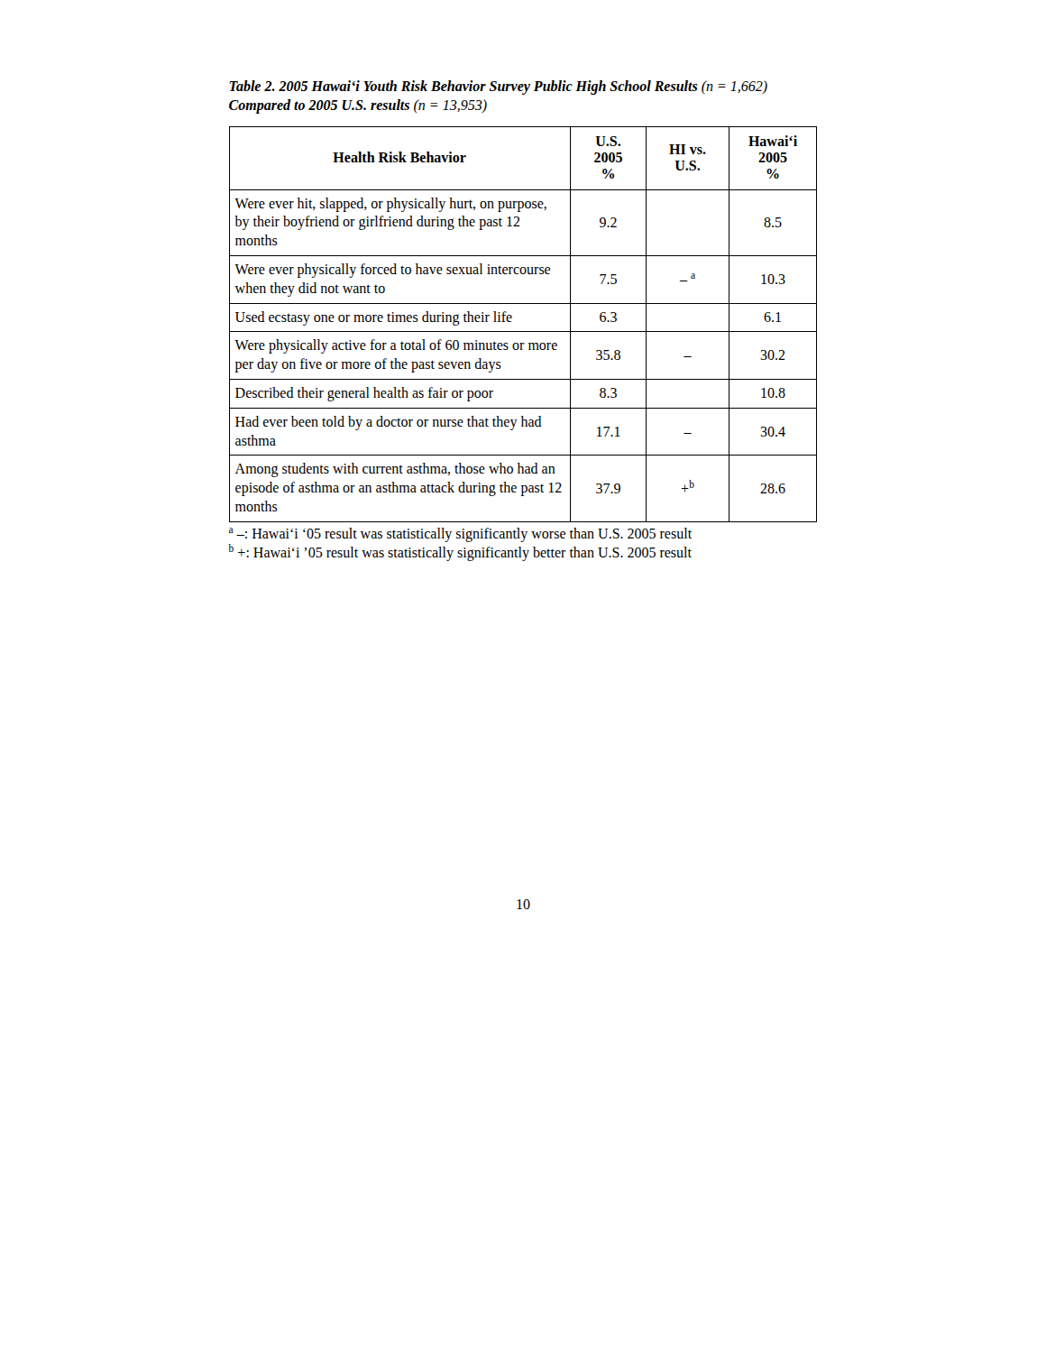Table 2. 2005 Hawai‘i Youth Risk Behavior Survey Public High School Results (n = 1,662) Compared to 2005 U.S. results (n = 13,953)
| Health Risk Behavior | U.S. 2005 % | HI vs. U.S. | Hawai‘i 2005 % |
| --- | --- | --- | --- |
| Were ever hit, slapped, or physically hurt, on purpose, by their boyfriend or girlfriend during the past 12 months | 9.2 | | 8.5 |
| Were ever physically forced to have sexual intercourse when they did not want to | 7.5 | – a | 10.3 |
| Used ecstasy one or more times during their life | 6.3 | | 6.1 |
| Were physically active for a total of 60 minutes or more per day on five or more of the past seven days | 35.8 | – | 30.2 |
| Described their general health as fair or poor | 8.3 | | 10.8 |
| Had ever been told by a doctor or nurse that they had asthma | 17.1 | – | 30.4 |
| Among students with current asthma, those who had an episode of asthma or an asthma attack during the past 12 months | 37.9 | + b | 28.6 |
a –: Hawai‘i ‘05 result was statistically significantly worse than U.S. 2005 result
b +: Hawai‘i ’05 result was statistically significantly better than U.S. 2005 result
10